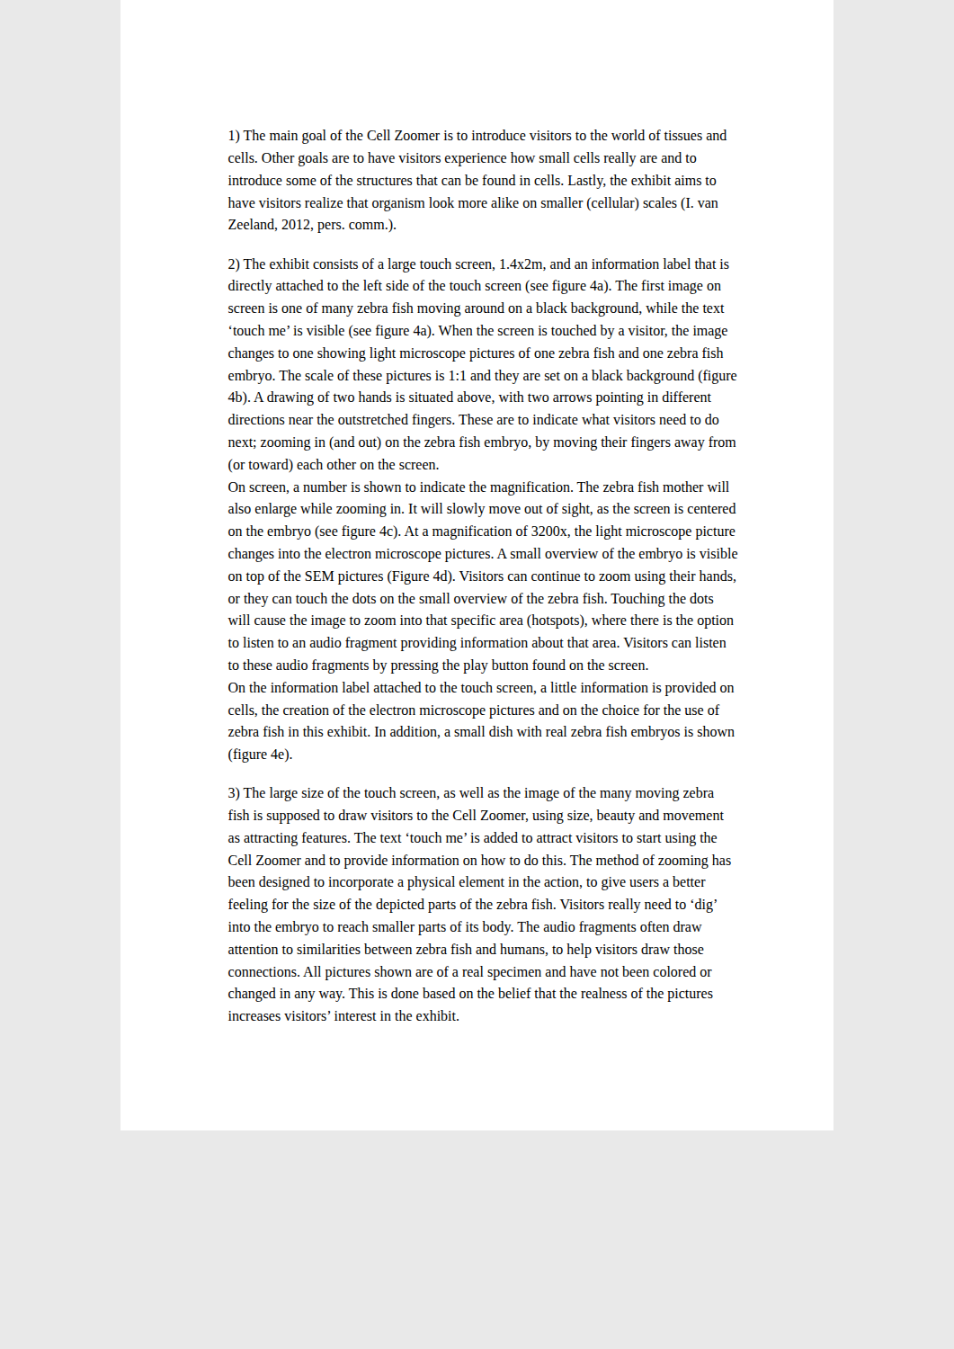1) The main goal of the Cell Zoomer is to introduce visitors to the world of tissues and cells. Other goals are to have visitors experience how small cells really are and to introduce some of the structures that can be found in cells. Lastly, the exhibit aims to have visitors realize that organism look more alike on smaller (cellular) scales (I. van Zeeland, 2012, pers. comm.).
2) The exhibit consists of a large touch screen, 1.4x2m, and an information label that is directly attached to the left side of the touch screen (see figure 4a). The first image on screen is one of many zebra fish moving around on a black background, while the text ‘touch me’ is visible (see figure 4a). When the screen is touched by a visitor, the image changes to one showing light microscope pictures of one zebra fish and one zebra fish embryo. The scale of these pictures is 1:1 and they are set on a black background (figure 4b). A drawing of two hands is situated above, with two arrows pointing in different directions near the outstretched fingers. These are to indicate what visitors need to do next; zooming in (and out) on the zebra fish embryo, by moving their fingers away from (or toward) each other on the screen.
On screen, a number is shown to indicate the magnification. The zebra fish mother will also enlarge while zooming in. It will slowly move out of sight, as the screen is centered on the embryo (see figure 4c). At a magnification of 3200x, the light microscope picture changes into the electron microscope pictures. A small overview of the embryo is visible on top of the SEM pictures (Figure 4d). Visitors can continue to zoom using their hands, or they can touch the dots on the small overview of the zebra fish. Touching the dots will cause the image to zoom into that specific area (hotspots), where there is the option to listen to an audio fragment providing information about that area. Visitors can listen to these audio fragments by pressing the play button found on the screen.
On the information label attached to the touch screen, a little information is provided on cells, the creation of the electron microscope pictures and on the choice for the use of zebra fish in this exhibit. In addition, a small dish with real zebra fish embryos is shown (figure 4e).
3) The large size of the touch screen, as well as the image of the many moving zebra fish is supposed to draw visitors to the Cell Zoomer, using size, beauty and movement as attracting features. The text ‘touch me’ is added to attract visitors to start using the Cell Zoomer and to provide information on how to do this. The method of zooming has been designed to incorporate a physical element in the action, to give users a better feeling for the size of the depicted parts of the zebra fish. Visitors really need to ‘dig’ into the embryo to reach smaller parts of its body. The audio fragments often draw attention to similarities between zebra fish and humans, to help visitors draw those connections. All pictures shown are of a real specimen and have not been colored or changed in any way. This is done based on the belief that the realness of the pictures increases visitors’ interest in the exhibit.